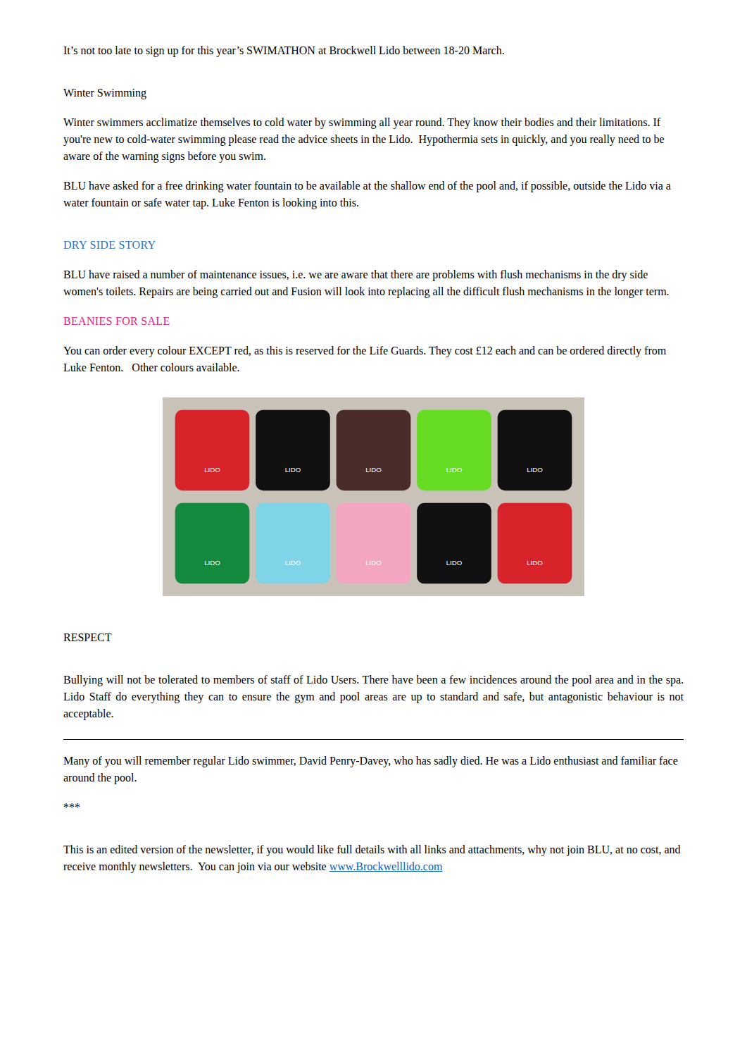It’s not too late to sign up for this year’s SWIMATHON at Brockwell Lido between 18-20 March.
Winter Swimming
Winter swimmers acclimatize themselves to cold water by swimming all year round. They know their bodies and their limitations. If you're new to cold-water swimming please read the advice sheets in the Lido. Hypothermia sets in quickly, and you really need to be aware of the warning signs before you swim.
BLU have asked for a free drinking water fountain to be available at the shallow end of the pool and, if possible, outside the Lido via a water fountain or safe water tap. Luke Fenton is looking into this.
DRY SIDE STORY
BLU have raised a number of maintenance issues, i.e. we are aware that there are problems with flush mechanisms in the dry side women's toilets. Repairs are being carried out and Fusion will look into replacing all the difficult flush mechanisms in the longer term.
BEANIES FOR SALE
You can order every colour EXCEPT red, as this is reserved for the Life Guards. They cost £12 each and can be ordered directly from Luke Fenton. Other colours available.
RESPECT
Bullying will not be tolerated to members of staff of Lido Users. There have been a few incidences around the pool area and in the spa. Lido Staff do everything they can to ensure the gym and pool areas are up to standard and safe, but antagonistic behaviour is not acceptable.
Many of you will remember regular Lido swimmer, David Penry-Davey, who has sadly died. He was a Lido enthusiast and familiar face around the pool.
***
This is an edited version of the newsletter, if you would like full details with all links and attachments, why not join BLU, at no cost, and receive monthly newsletters. You can join via our website www.Brockwelllido.com